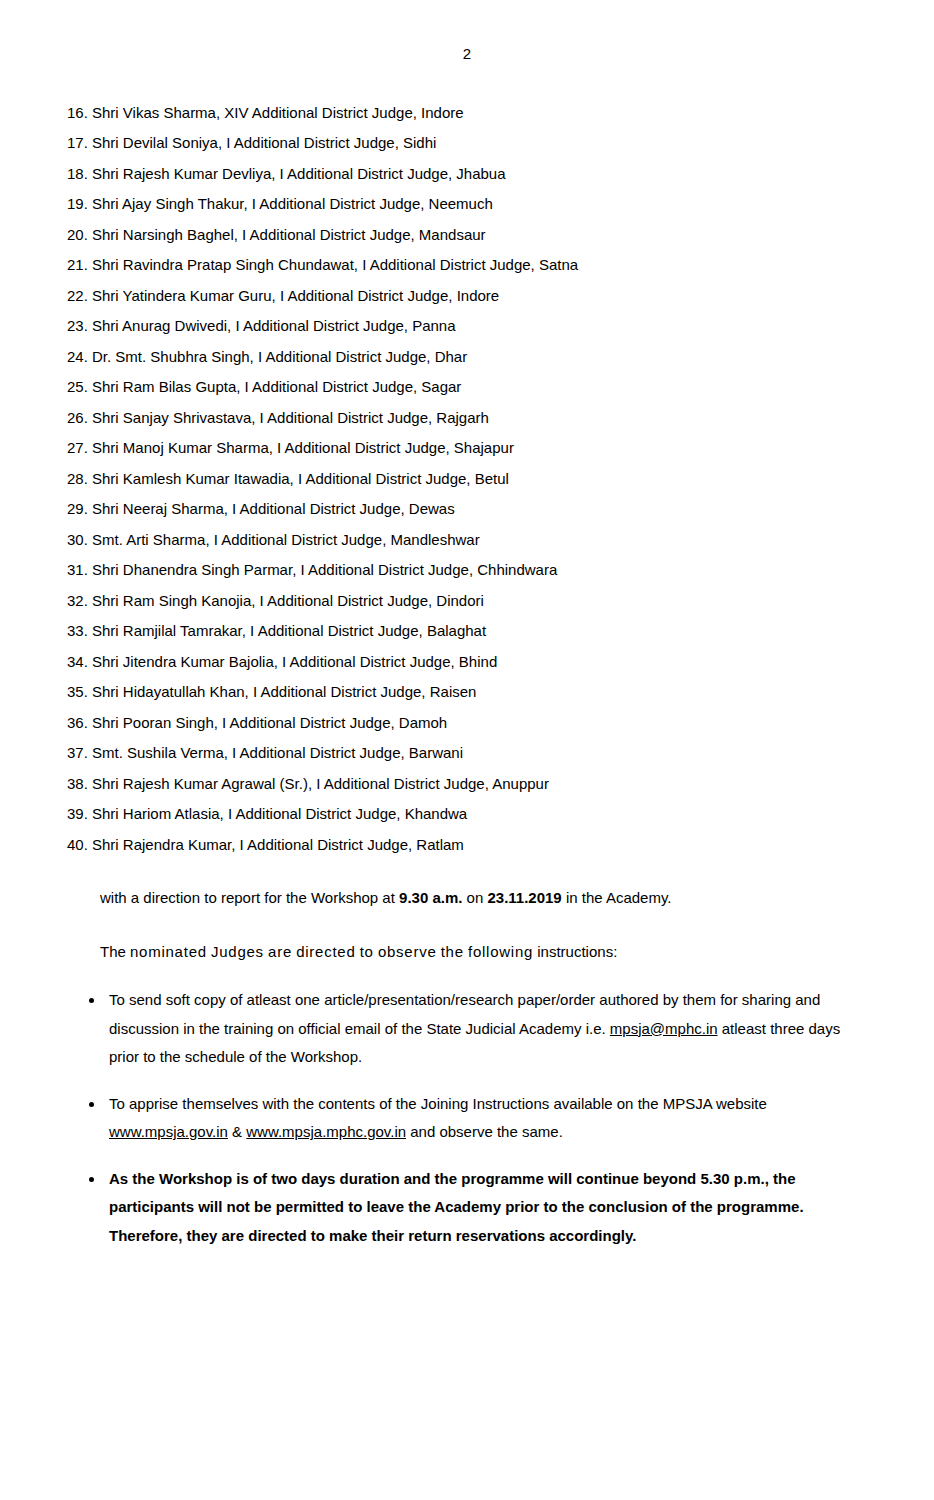2
16. Shri Vikas Sharma, XIV Additional District Judge, Indore
17. Shri Devilal Soniya, I Additional District Judge, Sidhi
18. Shri Rajesh Kumar Devliya, I Additional District Judge, Jhabua
19. Shri Ajay Singh Thakur, I Additional District Judge, Neemuch
20. Shri Narsingh Baghel, I Additional District Judge, Mandsaur
21. Shri Ravindra Pratap Singh Chundawat, I Additional District Judge, Satna
22. Shri Yatindera Kumar Guru, I Additional District Judge, Indore
23. Shri Anurag Dwivedi, I Additional District Judge, Panna
24. Dr. Smt. Shubhra Singh, I Additional District Judge, Dhar
25. Shri Ram Bilas Gupta, I Additional District Judge, Sagar
26. Shri Sanjay Shrivastava, I Additional District Judge, Rajgarh
27. Shri Manoj Kumar Sharma, I Additional District Judge, Shajapur
28. Shri Kamlesh Kumar Itawadia, I Additional District Judge, Betul
29. Shri Neeraj Sharma, I Additional District Judge, Dewas
30. Smt. Arti Sharma, I Additional District Judge, Mandleshwar
31. Shri Dhanendra Singh Parmar, I Additional District Judge, Chhindwara
32. Shri Ram Singh Kanojia, I Additional District Judge, Dindori
33. Shri Ramjilal Tamrakar, I Additional District Judge, Balaghat
34. Shri Jitendra Kumar Bajolia, I Additional District Judge, Bhind
35. Shri Hidayatullah Khan, I Additional District Judge, Raisen
36. Shri Pooran Singh, I Additional District Judge, Damoh
37. Smt. Sushila Verma, I Additional District Judge, Barwani
38. Shri Rajesh Kumar Agrawal (Sr.), I Additional District Judge, Anuppur
39. Shri Hariom Atlasia, I Additional District Judge, Khandwa
40. Shri Rajendra Kumar, I Additional District Judge, Ratlam
with a direction to report for the Workshop at 9.30 a.m. on 23.11.2019 in the Academy.
The nominated Judges are directed to observe the following instructions:
To send soft copy of atleast one article/presentation/research paper/order authored by them for sharing and discussion in the training on official email of the State Judicial Academy i.e. mpsja@mphc.in atleast three days prior to the schedule of the Workshop.
To apprise themselves with the contents of the Joining Instructions available on the MPSJA website www.mpsja.gov.in & www.mpsja.mphc.gov.in and observe the same.
As the Workshop is of two days duration and the programme will continue beyond 5.30 p.m., the participants will not be permitted to leave the Academy prior to the conclusion of the programme. Therefore, they are directed to make their return reservations accordingly.